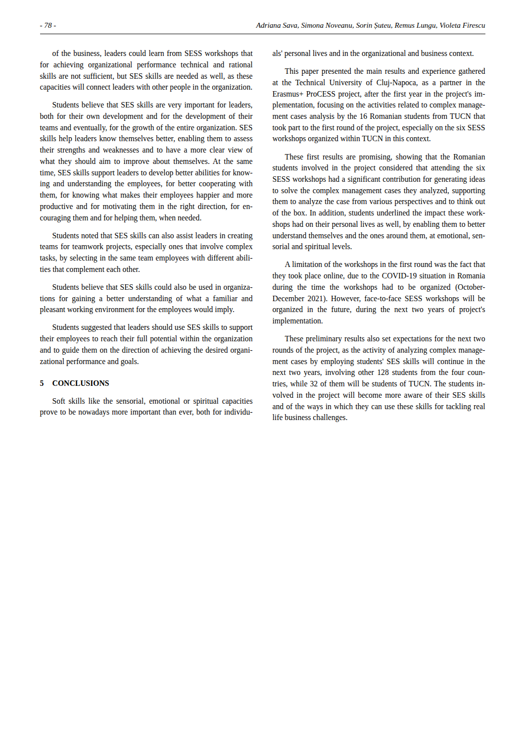- 78 - Adriana Sava, Simona Noveanu, Sorin Șuteu, Remus Lungu, Violeta Firescu
of the business, leaders could learn from SESS workshops that for achieving organizational performance technical and rational skills are not sufficient, but SES skills are needed as well, as these capacities will connect leaders with other people in the organization.
Students believe that SES skills are very important for leaders, both for their own development and for the development of their teams and eventually, for the growth of the entire organization. SES skills help leaders know themselves better, enabling them to assess their strengths and weaknesses and to have a more clear view of what they should aim to improve about themselves. At the same time, SES skills support leaders to develop better abilities for knowing and understanding the employees, for better cooperating with them, for knowing what makes their employees happier and more productive and for motivating them in the right direction, for encouraging them and for helping them, when needed.
Students noted that SES skills can also assist leaders in creating teams for teamwork projects, especially ones that involve complex tasks, by selecting in the same team employees with different abilities that complement each other.
Students believe that SES skills could also be used in organizations for gaining a better understanding of what a familiar and pleasant working environment for the employees would imply.
Students suggested that leaders should use SES skills to support their employees to reach their full potential within the organization and to guide them on the direction of achieving the desired organizational performance and goals.
5 CONCLUSIONS
Soft skills like the sensorial, emotional or spiritual capacities prove to be nowadays more important than ever, both for individuals' personal lives and in the organizational and business context.
This paper presented the main results and experience gathered at the Technical University of Cluj-Napoca, as a partner in the Erasmus+ ProCESS project, after the first year in the project's implementation, focusing on the activities related to complex management cases analysis by the 16 Romanian students from TUCN that took part to the first round of the project, especially on the six SESS workshops organized within TUCN in this context.
These first results are promising, showing that the Romanian students involved in the project considered that attending the six SESS workshops had a significant contribution for generating ideas to solve the complex management cases they analyzed, supporting them to analyze the case from various perspectives and to think out of the box. In addition, students underlined the impact these workshops had on their personal lives as well, by enabling them to better understand themselves and the ones around them, at emotional, sensorial and spiritual levels.
A limitation of the workshops in the first round was the fact that they took place online, due to the COVID-19 situation in Romania during the time the workshops had to be organized (October-December 2021). However, face-to-face SESS workshops will be organized in the future, during the next two years of project's implementation.
These preliminary results also set expectations for the next two rounds of the project, as the activity of analyzing complex management cases by employing students' SES skills will continue in the next two years, involving other 128 students from the four countries, while 32 of them will be students of TUCN. The students involved in the project will become more aware of their SES skills and of the ways in which they can use these skills for tackling real life business challenges.